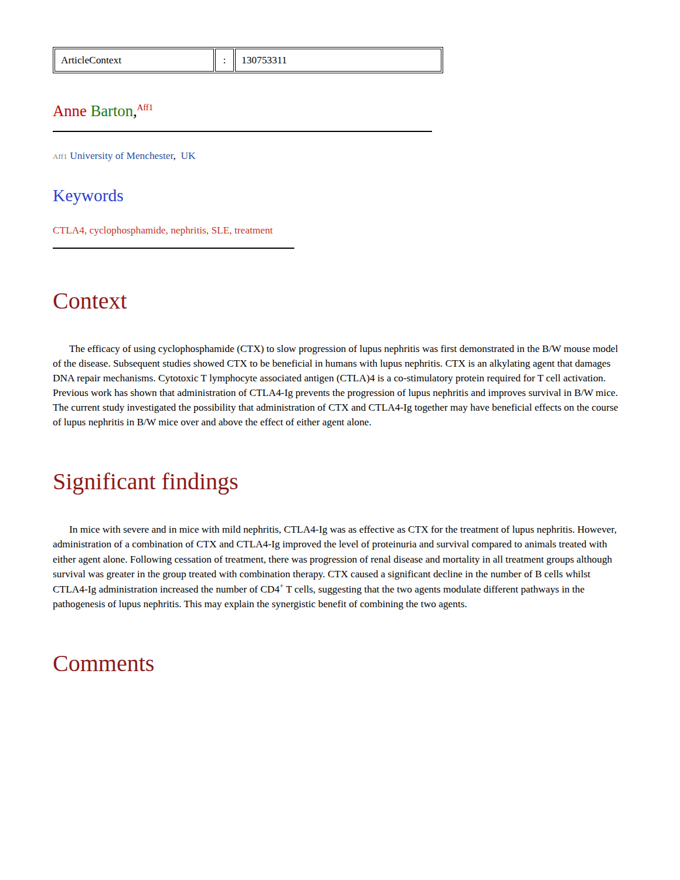| ArticleContext | : | 130753311 |
Anne Barton,Aff1
Aff1 University of Menchester, UK
Keywords
CTLA4, cyclophosphamide, nephritis, SLE, treatment
Context
The efficacy of using cyclophosphamide (CTX) to slow progression of lupus nephritis was first demonstrated in the B/W mouse model of the disease. Subsequent studies showed CTX to be beneficial in humans with lupus nephritis. CTX is an alkylating agent that damages DNA repair mechanisms. Cytotoxic T lymphocyte associated antigen (CTLA)4 is a co-stimulatory protein required for T cell activation. Previous work has shown that administration of CTLA4-Ig prevents the progression of lupus nephritis and improves survival in B/W mice. The current study investigated the possibility that administration of CTX and CTLA4-Ig together may have beneficial effects on the course of lupus nephritis in B/W mice over and above the effect of either agent alone.
Significant findings
In mice with severe and in mice with mild nephritis, CTLA4-Ig was as effective as CTX for the treatment of lupus nephritis. However, administration of a combination of CTX and CTLA4-Ig improved the level of proteinuria and survival compared to animals treated with either agent alone. Following cessation of treatment, there was progression of renal disease and mortality in all treatment groups although survival was greater in the group treated with combination therapy. CTX caused a significant decline in the number of B cells whilst CTLA4-Ig administration increased the number of CD4+ T cells, suggesting that the two agents modulate different pathways in the pathogenesis of lupus nephritis. This may explain the synergistic benefit of combining the two agents.
Comments